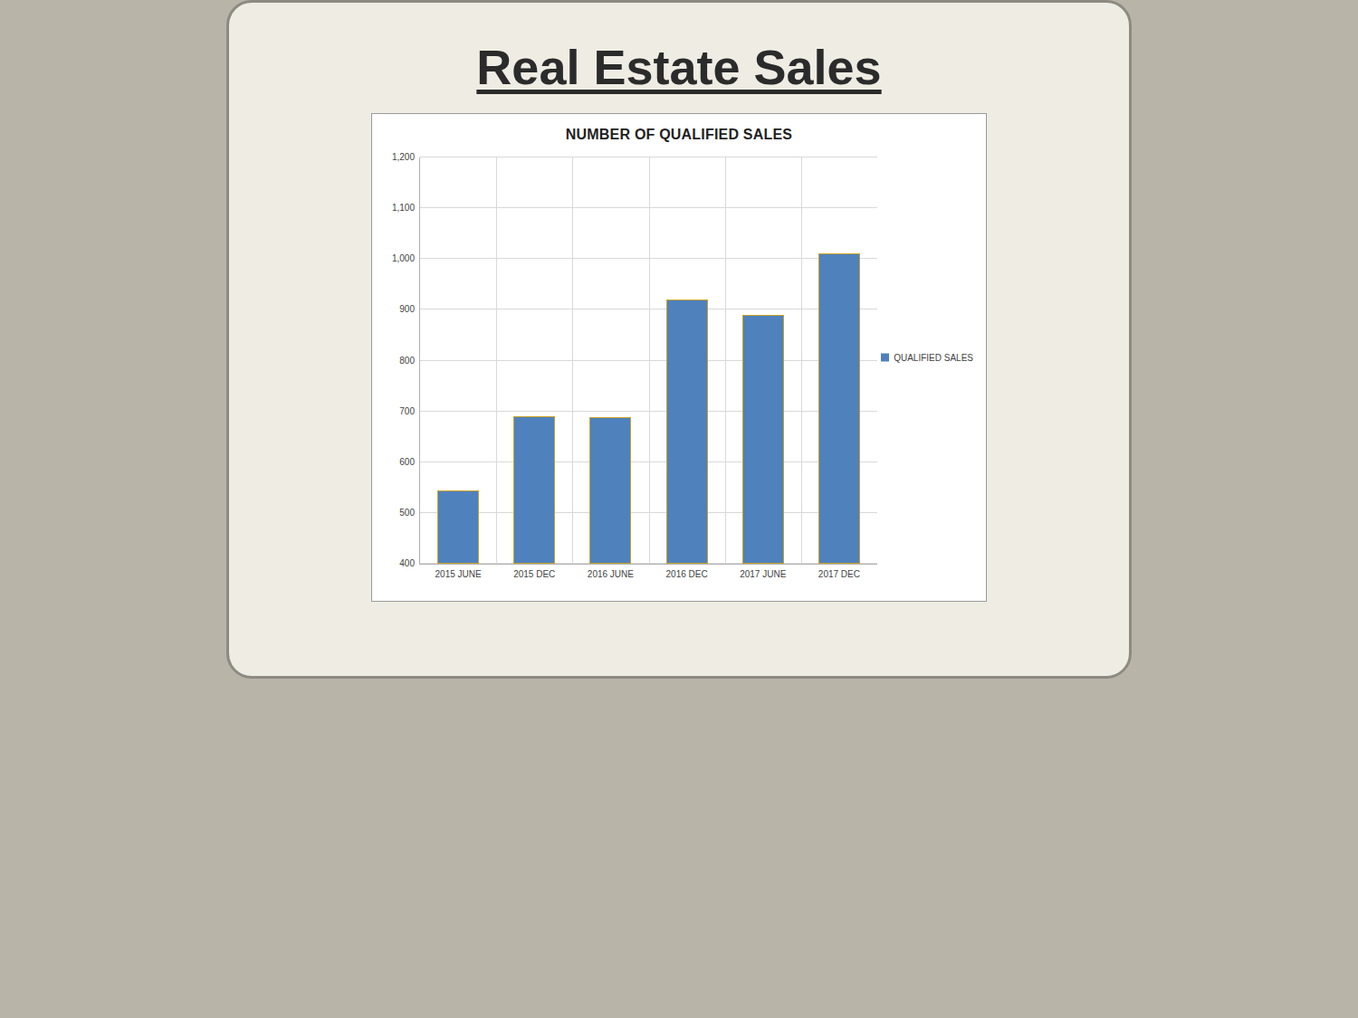Real Estate Sales
NUMBER OF QUALIFIED SALES
400
500
600
700
800
900
1,000
1,100
1,200
2015 JUNE
2015 DEC
2016 JUNE
2016 DEC
2017 JUNE
2017 DEC
QUALIFIED SALES